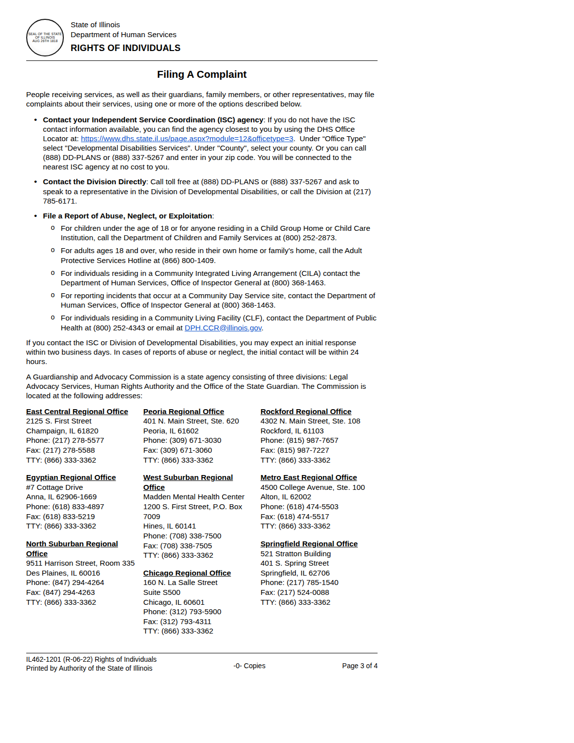SEAL OF THE STATE OF ILLINOIS
AUG 26TH 1818
State of Illinois
Department of Human Services
RIGHTS OF INDIVIDUALS
Filing A Complaint
People receiving services, as well as their guardians, family members, or other representatives, may file complaints about their services, using one or more of the options described below.
Contact your Independent Service Coordination (ISC) agency: If you do not have the ISC contact information available, you can find the agency closest to you by using the DHS Office Locator at: https://www.dhs.state.il.us/page.aspx?module=12&officetype=3. Under “Office Type" select "Developmental Disabilities Services”. Under "County", select your county. Or you can call (888) DD-PLANS or (888) 337-5267 and enter in your zip code. You will be connected to the nearest ISC agency at no cost to you.
Contact the Division Directly: Call toll free at (888) DD-PLANS or (888) 337-5267 and ask to speak to a representative in the Division of Developmental Disabilities, or call the Division at (217) 785-6171.
File a Report of Abuse, Neglect, or Exploitation:
For children under the age of 18 or for anyone residing in a Child Group Home or Child Care Institution, call the Department of Children and Family Services at (800) 252-2873.
For adults ages 18 and over, who reside in their own home or family's home, call the Adult Protective Services Hotline at (866) 800-1409.
For individuals residing in a Community Integrated Living Arrangement (CILA) contact the Department of Human Services, Office of Inspector General at (800) 368-1463.
For reporting incidents that occur at a Community Day Service site, contact the Department of Human Services, Office of Inspector General at (800) 368-1463.
For individuals residing in a Community Living Facility (CLF), contact the Department of Public Health at (800) 252-4343 or email at DPH.CCR@illinois.gov.
If you contact the ISC or Division of Developmental Disabilities, you may expect an initial response within two business days. In cases of reports of abuse or neglect, the initial contact will be within 24 hours.
A Guardianship and Advocacy Commission is a state agency consisting of three divisions: Legal Advocacy Services, Human Rights Authority and the Office of the State Guardian. The Commission is located at the following addresses:
East Central Regional Office
2125 S. First Street
Champaign, IL 61820
Phone: (217) 278-5577
Fax: (217) 278-5588
TTY: (866) 333-3362
Egyptian Regional Office
#7 Cottage Drive
Anna, IL 62906-1669
Phone: (618) 833-4897
Fax: (618) 833-5219
TTY: (866) 333-3362
North Suburban Regional Office
9511 Harrison Street, Room 335
Des Plaines, IL 60016
Phone: (847) 294-4264
Fax: (847) 294-4263
TTY: (866) 333-3362
Peoria Regional Office
401 N. Main Street, Ste. 620
Peoria, IL 61602
Phone: (309) 671-3030
Fax: (309) 671-3060
TTY: (866) 333-3362
West Suburban Regional Office
Madden Mental Health Center
1200 S. First Street, P.O. Box 7009
Hines, IL 60141
Phone: (708) 338-7500
Fax: (708) 338-7505
TTY: (866) 333-3362
Chicago Regional Office
160 N. La Salle Street
Suite S500
Chicago, IL 60601
Phone: (312) 793-5900
Fax: (312) 793-4311
TTY: (866) 333-3362
Rockford Regional Office
4302 N. Main Street, Ste. 108
Rockford, IL 61103
Phone: (815) 987-7657
Fax: (815) 987-7227
TTY: (866) 333-3362
Metro East Regional Office
4500 College Avenue, Ste. 100
Alton, IL 62002
Phone: (618) 474-5503
Fax: (618) 474-5517
TTY: (866) 333-3362
Springfield Regional Office
521 Stratton Building
401 S. Spring Street
Springfield, IL 62706
Phone: (217) 785-1540
Fax: (217) 524-0088
TTY: (866) 333-3362
IL462-1201 (R-06-22) Rights of Individuals
Printed by Authority of the State of Illinois
-0- Copies
Page 3 of 4